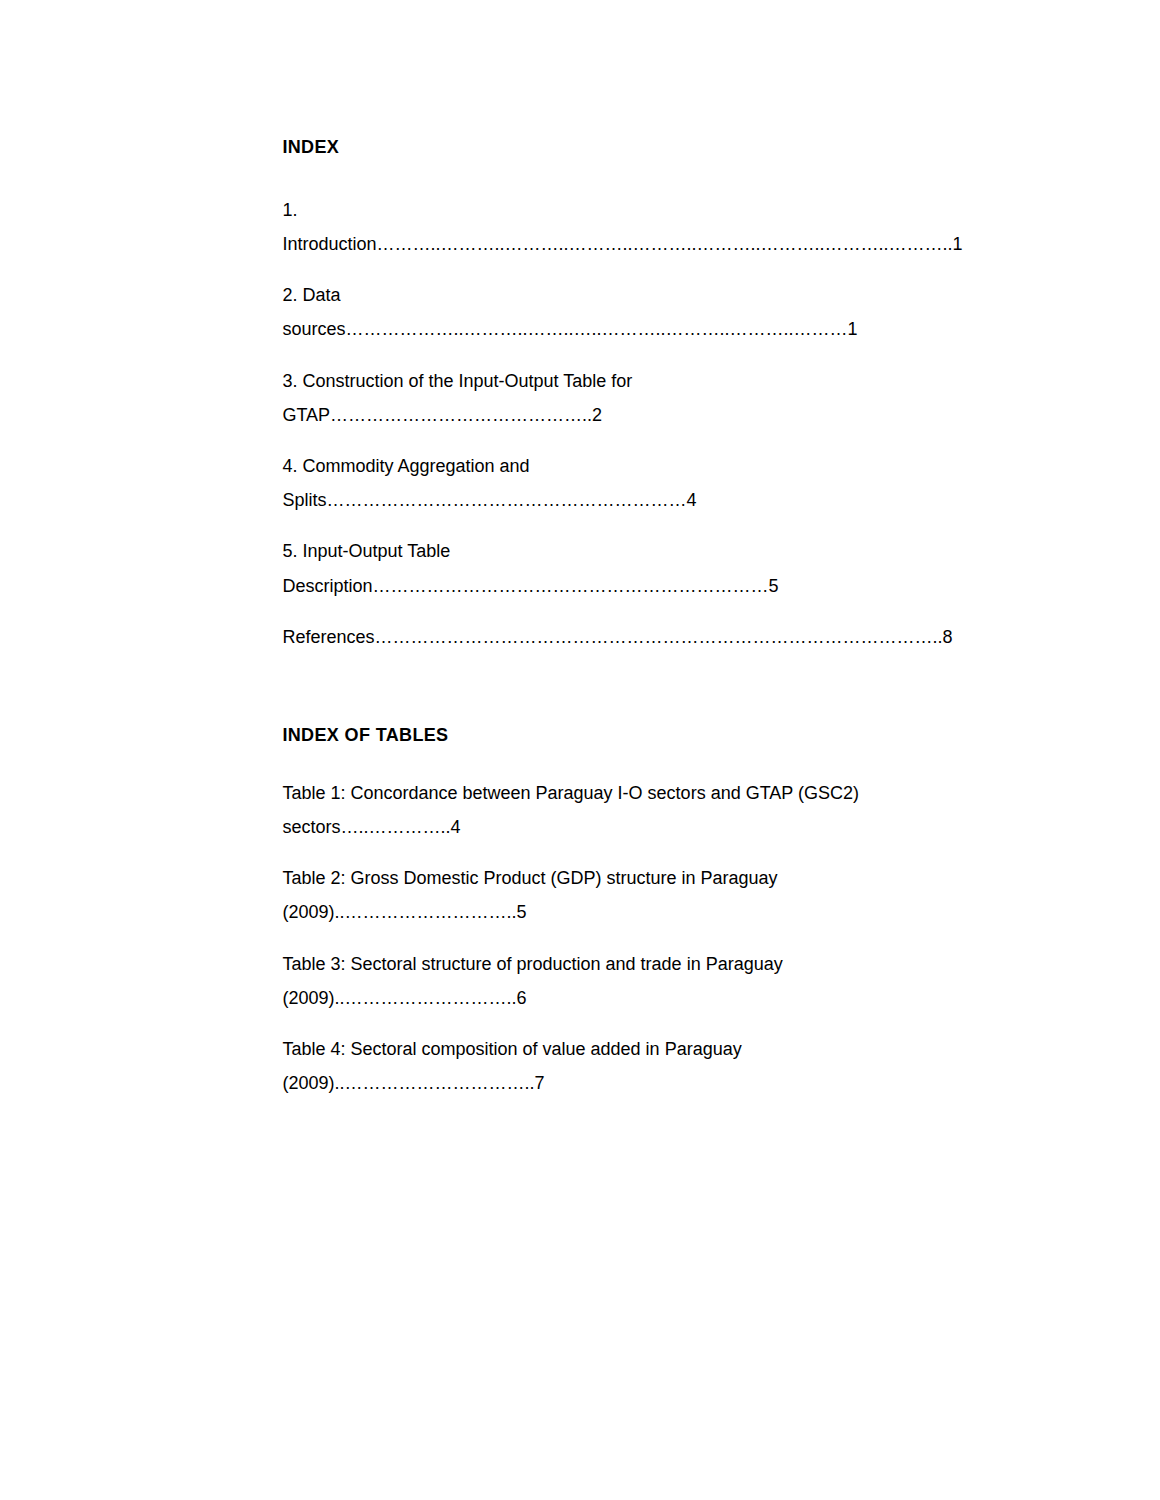INDEX
1. Introduction………..………..………..………..………..………..………..………..………..1
2. Data sources………………..………..……..…..………..………..………..………1
3. Construction of the Input-Output Table for GTAP……………………………………..2
4. Commodity Aggregation and Splits……………………………………………………4
5. Input-Output Table Description…………………………………………………………5
References…………………………………………………………………………………..8
INDEX OF TABLES
Table 1: Concordance between Paraguay I-O sectors and GTAP (GSC2) sectors…..…………..4
Table 2: Gross Domestic Product (GDP) structure in Paraguay (2009)..………………………..5
Table 3: Sectoral structure of production and trade in Paraguay (2009)..………………………..6
Table 4: Sectoral composition of value added in Paraguay (2009)..…………………………..7